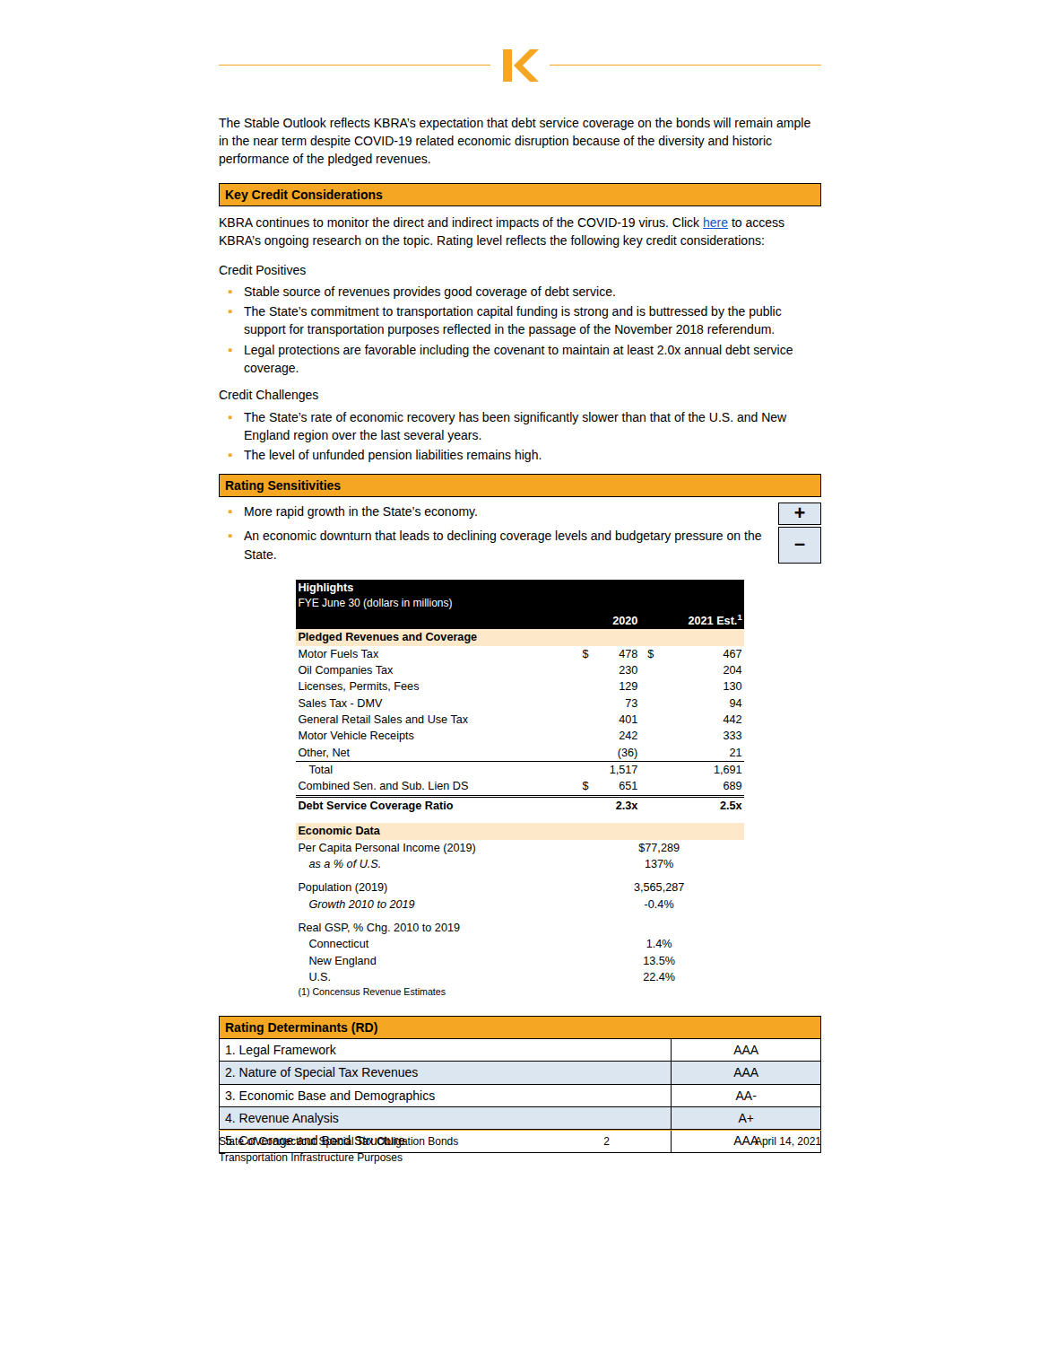The Stable Outlook reflects KBRA’s expectation that debt service coverage on the bonds will remain ample in the near term despite COVID-19 related economic disruption because of the diversity and historic performance of the pledged revenues.
Key Credit Considerations
KBRA continues to monitor the direct and indirect impacts of the COVID-19 virus. Click here to access KBRA’s ongoing research on the topic. Rating level reflects the following key credit considerations:
Credit Positives
Stable source of revenues provides good coverage of debt service.
The State’s commitment to transportation capital funding is strong and is buttressed by the public support for transportation purposes reflected in the passage of the November 2018 referendum.
Legal protections are favorable including the covenant to maintain at least 2.0x annual debt service coverage.
Credit Challenges
The State’s rate of economic recovery has been significantly slower than that of the U.S. and New England region over the last several years.
The level of unfunded pension liabilities remains high.
Rating Sensitivities
More rapid growth in the State’s economy.
+
An economic downturn that leads to declining coverage levels and budgetary pressure on the State.
−
| Highlights FYE June 30 (dollars in millions) |
| | | 2020 | | 2021 Est. 1 |
| Pledged Revenues and Coverage |
| Motor Fuels Tax | $ | 478 | $ | 467 |
| Oil Companies Tax | | 230 | | 204 |
| Licenses, Permits, Fees | | 129 | | 130 |
| Sales Tax - DMV | | 73 | | 94 |
| General Retail Sales and Use Tax | | 401 | | 442 |
| Motor Vehicle Receipts | | 242 | | 333 |
| Other, Net | | (36) | | 21 |
| Total | | 1,517 | | 1,691 |
| Combined Sen. and Sub. Lien DS | $ | 651 | | 689 |
| Debt Service Coverage Ratio | | 2.3x | | 2.5x |
| Economic Data |
| Per Capita Personal Income (2019) | $77,289 |
| as a % of U.S. | 137% |
| Population (2019) | 3,565,287 |
| Growth 2010 to 2019 | -0.4% |
| Real GSP, % Chg. 2010 to 2019 | |
| Connecticut | 1.4% |
| New England | 13.5% |
| U.S. | 22.4% |
| (1) Concensus Revenue Estimates |
| Rating Determinants (RD) |
| 1. Legal Framework | AAA |
| 2. Nature of Special Tax Revenues | AAA |
| 3. Economic Base and Demographics | AA- |
| 4. Revenue Analysis | A+ |
| 5. Coverage and Bond Structure | AAA |
State of Connecticut Special Tax Obligation Bonds
Transportation Infrastructure Purposes
2
April 14, 2021